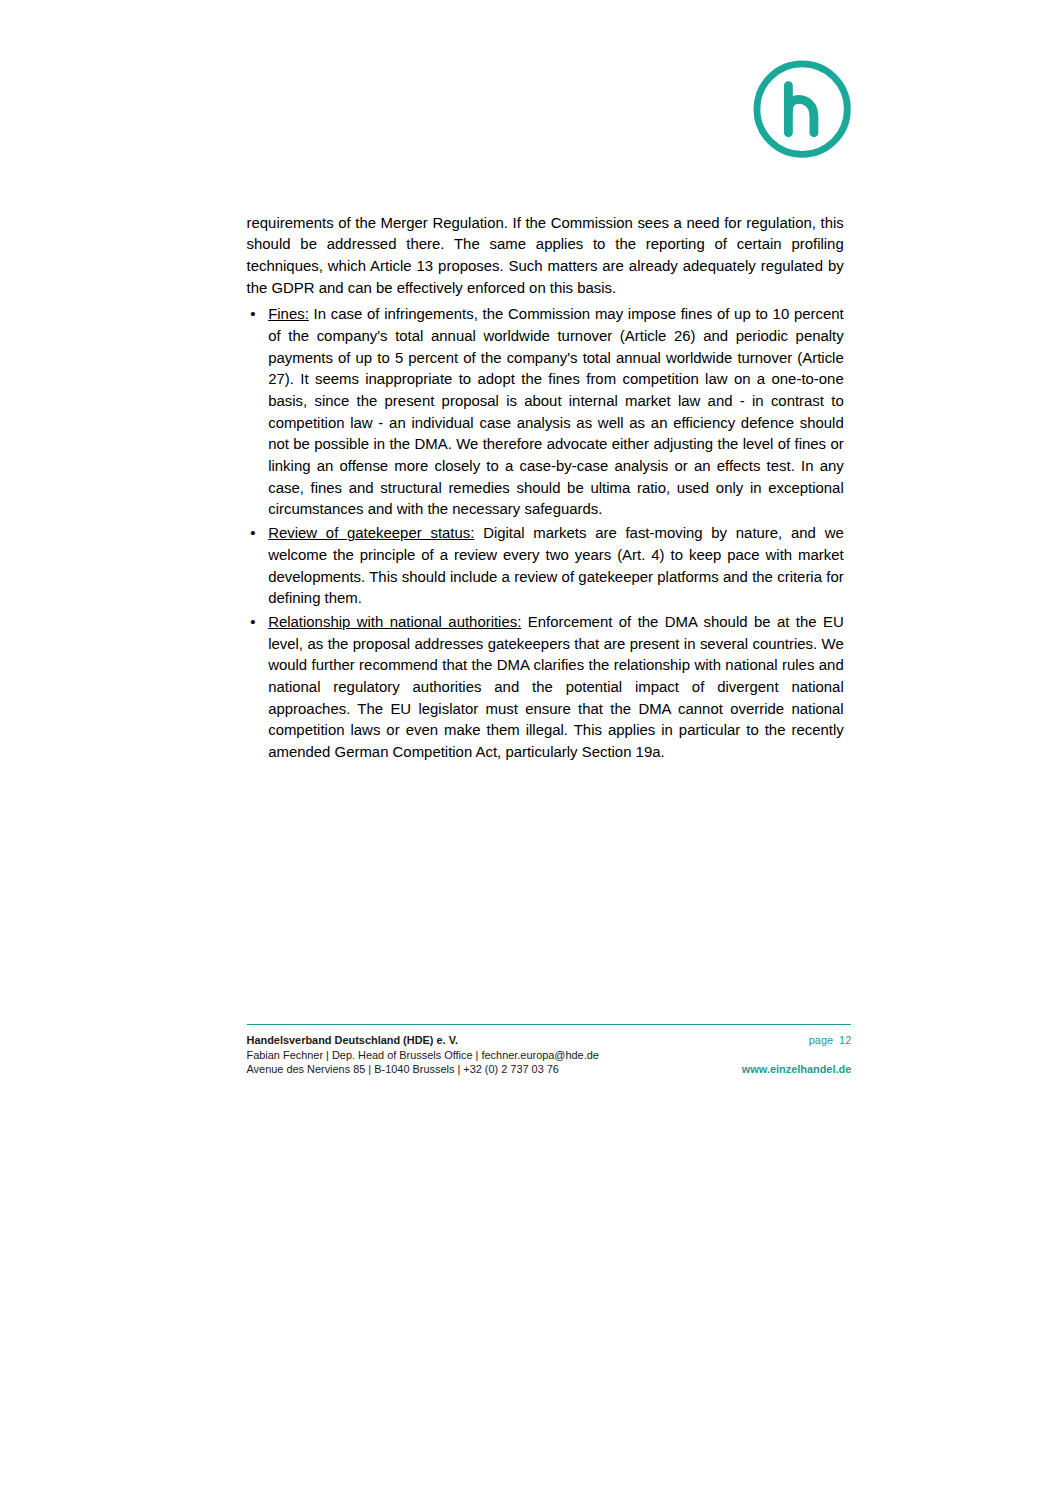requirements of the Merger Regulation. If the Commission sees a need for regulation, this should be addressed there. The same applies to the reporting of certain profiling techniques, which Article 13 proposes. Such matters are already adequately regulated by the GDPR and can be effectively enforced on this basis.
Fines: In case of infringements, the Commission may impose fines of up to 10 percent of the company's total annual worldwide turnover (Article 26) and periodic penalty payments of up to 5 percent of the company's total annual worldwide turnover (Article 27). It seems inappropriate to adopt the fines from competition law on a one-to-one basis, since the present proposal is about internal market law and - in contrast to competition law - an individual case analysis as well as an efficiency defence should not be possible in the DMA. We therefore advocate either adjusting the level of fines or linking an offense more closely to a case-by-case analysis or an effects test. In any case, fines and structural remedies should be ultima ratio, used only in exceptional circumstances and with the necessary safeguards.
Review of gatekeeper status: Digital markets are fast-moving by nature, and we welcome the principle of a review every two years (Art. 4) to keep pace with market developments. This should include a review of gatekeeper platforms and the criteria for defining them.
Relationship with national authorities: Enforcement of the DMA should be at the EU level, as the proposal addresses gatekeepers that are present in several countries. We would further recommend that the DMA clarifies the relationship with national rules and national regulatory authorities and the potential impact of divergent national approaches. The EU legislator must ensure that the DMA cannot override national competition laws or even make them illegal. This applies in particular to the recently amended German Competition Act, particularly Section 19a.
| Handelsverband Deutschland (HDE) e. V. Fabian Fechner / Dep. Head of Brussels Office / fechner.europa@hde.de Avenue des Nerviens 85 / B-1040 Brussels / +32 (0) 2 737 03 76 | page 12 www.einzelhandel.de |